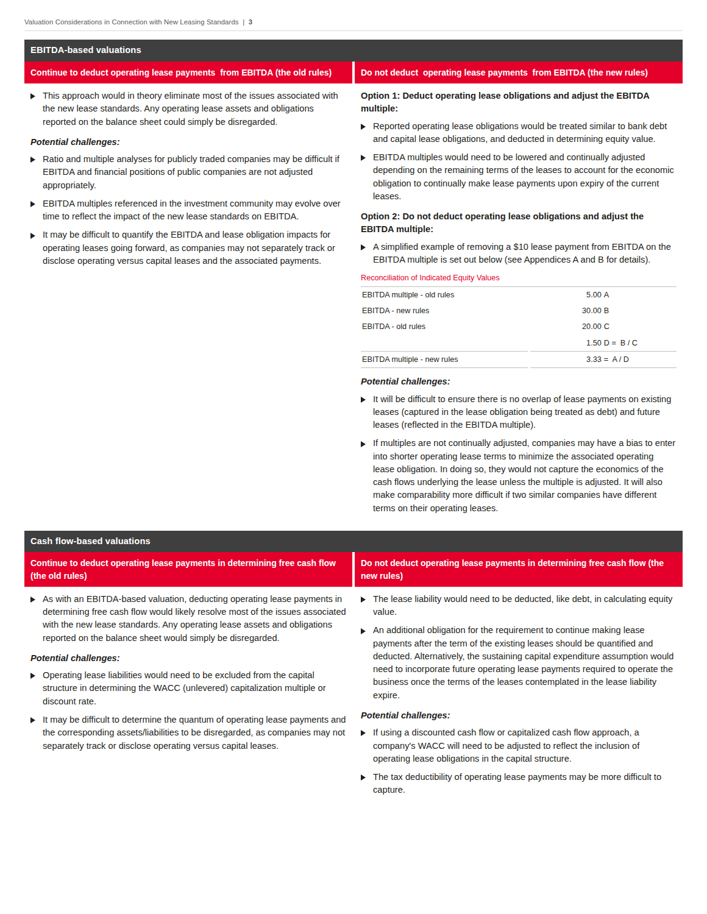Valuation Considerations in Connection with New Leasing Standards | 3
| EBITDA-based valuations |
| Continue to deduct operating lease payments from EBITDA (the old rules) | Do not deduct operating lease payments from EBITDA (the new rules) |
| This approach would in theory eliminate most of the issues associated with the new lease standards. Any operating lease assets and obligations reported on the balance sheet could simply be disregarded. Potential challenges: Ratio and multiple analyses for publicly traded companies may be difficult if EBITDA and financial positions of public companies are not adjusted appropriately. EBITDA multiples referenced in the investment community may evolve over time to reflect the impact of the new lease standards on EBITDA. It may be difficult to quantify the EBITDA and lease obligation impacts for operating leases going forward, as companies may not separately track or disclose operating versus capital leases and the associated payments. | Option 1: Deduct operating lease obligations and adjust the EBITDA multiple: Reported operating lease obligations would be treated similar to bank debt and capital lease obligations, and deducted in determining equity value. EBITDA multiples would need to be lowered and continually adjusted depending on the remaining terms of the leases to account for the economic obligation to continually make lease payments upon expiry of the current leases. Option 2: Do not deduct operating lease obligations and adjust the EBITDA multiple: A simplified example of removing a $10 lease payment from EBITDA on the EBITDA multiple is set out below (see Appendices A and B for details). Reconciliation of Indicated Equity Values / EBITDA multiple - old rules / 5.00 / A / / EBITDA - new rules / 30.00 / B / / EBITDA - old rules / 20.00 / C / / / 1.50 / D = B / C / / EBITDA multiple - new rules / 3.33 / = A / D / Potential challenges: It will be difficult to ensure there is no overlap of lease payments on existing leases (captured in the lease obligation being treated as debt) and future leases (reflected in the EBITDA multiple). If multiples are not continually adjusted, companies may have a bias to enter into shorter operating lease terms to minimize the associated operating lease obligation. In doing so, they would not capture the economics of the cash flows underlying the lease unless the multiple is adjusted. It will also make comparability more difficult if two similar companies have different terms on their operating leases. |
| Cash flow-based valuations |
| Continue to deduct operating lease payments in determining free cash flow (the old rules) | Do not deduct operating lease payments in determining free cash flow (the new rules) |
| As with an EBITDA-based valuation, deducting operating lease payments in determining free cash flow would likely resolve most of the issues associated with the new lease standards. Any operating lease assets and obligations reported on the balance sheet would simply be disregarded. Potential challenges: Operating lease liabilities would need to be excluded from the capital structure in determining the WACC (unlevered) capitalization multiple or discount rate. It may be difficult to determine the quantum of operating lease payments and the corresponding assets/liabilities to be disregarded, as companies may not separately track or disclose operating versus capital leases. | The lease liability would need to be deducted, like debt, in calculating equity value. An additional obligation for the requirement to continue making lease payments after the term of the existing leases should be quantified and deducted. Alternatively, the sustaining capital expenditure assumption would need to incorporate future operating lease payments required to operate the business once the terms of the leases contemplated in the lease liability expire. Potential challenges: If using a discounted cash flow or capitalized cash flow approach, a company's WACC will need to be adjusted to reflect the inclusion of operating lease obligations in the capital structure. The tax deductibility of operating lease payments may be more difficult to capture. |